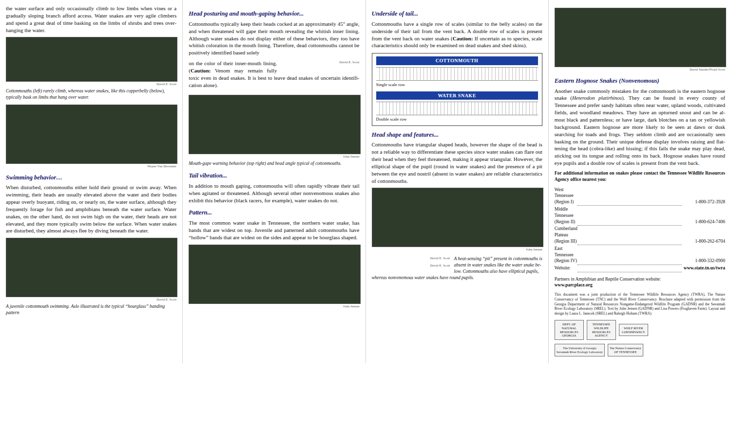the water surface and only occasionally climb to low limbs when vines or a gradually sloping branch afford access. Water snakes are very agile climbers and spend a great deal of time basking on the limbs of shrubs and trees overhanging the water.
David E. Scott
Cottonmouths (left) rarely climb, whereas water snakes, like this copperbelly (below), typically bask on limbs that hang over water.
Wayne Van Devender
Swimming behavior…
When disturbed, cottonmouths either hold their ground or swim away. When swimming, their heads are usually elevated above the water and their bodies appear overly buoyant, riding on, or nearly on, the water surface, although they frequently forage for fish and amphibians beneath the water surface. Water snakes, on the other hand, do not swim high on the water, their heads are not elevated, and they more typically swim below the surface. When water snakes are disturbed, they almost always flee by diving beneath the water.
David E. Scott
A juvenile cottonmouth swimming. Aslo illustrated is the typical “hourglass” banding pattern
Head posturing and mouth-gaping behavior...
Cottonmouths typically keep their heads cocked at an approximately 45° angle, and when threatened will gape their mouth revealing the whitish inner lining. Although water snakes do not display either of these behaviors, they too have whitish coloration in the mouth lining. Therefore, dead cottonmouths cannot be positively identified based solely
David E. Scott
on the color of their inner-mouth lining. (Caution: Venom may remain fully toxic even in dead snakes. It is best to leave dead snakes of uncertain identification alone).
John Jensen
Mouth-gape warning behavior (top right) and head angle typical of cottonmouths.
Tail vibration...
In addition to mouth gaping, cottonmouths will often rapidly vibrate their tail when agitated or threatened. Although several other nonvenomous snakes also exhibit this behavior (black racers, for example), water snakes do not.
Pattern...
The most common water snake in Tennessee, the northern water snake, has bands that are widest on top. Juvenile and patterned adult cottonmouths have “hollow” bands that are widest on the sides and appear to be hourglass shaped.
John Jensen
Underside of tail...
Cottonmouths have a single row of scales (similar to the belly scales) on the underside of their tail from the vent back. A double row of scales is present from the vent back on water snakes (Caution: If uncertain as to species, scale characteristics should only be examined on dead snakes and shed skins).
COTTONMOUTH
Single scale row
WATER SNAKE
Double scale row
Head shape and features...
Cottonmouths have triangular shaped heads, however the shape of the head is not a reliable way to differentiate these species since water snakes can flare out their head when they feel threatened, making it appear triangular. However, the elliptical shape of the pupil (round in water snakes) and the presence of a pit between the eye and nostril (absent in water snakes) are reliable characteristics of cottonmouths.
John Jensen
David E. Scott
David E. Scott
A heat-sensing “pit” present in cottonmouths is absent in water snakes like the water snake below. Cottonmouths also have elliptical pupils, whereas nonvenemous water snakes have round pupils.
David Snyder/Floyd Scott
Eastern Hognose Snakes (Nonvenomous)
Another snake commonly mistaken for the cottonmouth is the eastern hognose snake (Heterodon platirhinos). They can be found in every county of Tennessee and prefer sandy habitats often near water, upland woods, cultivated fields, and woodland meadows. They have an upturned snout and can be almost black and patternless; or have large, dark blotches on a tan or yellowish background. Eastern hognose are more likely to be seen at dawn or dusk searching for toads and frogs. They seldom climb and are occasionally seen basking on the ground. Their unique defense display involves raising and flattening the head (cobra-like) and hissing; if this fails the snake may play dead, sticking out its tongue and rolling onto its back. Hognose snakes have round eye pupils and a double row of scales is present from the vent back.
For additional information on snakes please contact the Tennessee Wildlife Resources Agency office nearest you:
| West Tennessee (Region I) | | 1-800-372-3928 |
| Middle Tennessee (Region II) | | 1-800-624-7406 |
| Cumberland Plateau (Region III) | | 1-800-262-6704 |
| East Tennessee (Region IV) | | 1-800-332-0900 |
| Website: | | www.state.tn.us/twra |
Partners in Amphibian and Reptile Conservation website:
www.parcplace.org
This document was a joint production of the Tennessee Wildlife Resources Agency (TWRA), The Nature Conservancy of Tennessee (TNC) and the Wolf River Conservancy. Brochure adapted with permission from the Georgia Department of Natural Resources Nongame-Endangered Wildlife Program (GADNR) and the Savannah River Ecology Laboratory (SREL). Text by John Jensen (GADNR) and Lisa Powers (Froghaven Farm). Layout and design by Laura L. Janecek (SREL) and Raleigh Holtam (TWRA).
DEPT. OF
NATURAL
RESOURCES
GEORGIA
TENNESSEE
WILDLIFE
RESOURCES
AGENCY
WOLF RIVER
CONSERVANCY
The University of Georgia
Savannah River Ecology Laboratory
The Nature Conservancy
OF TENNESSEE